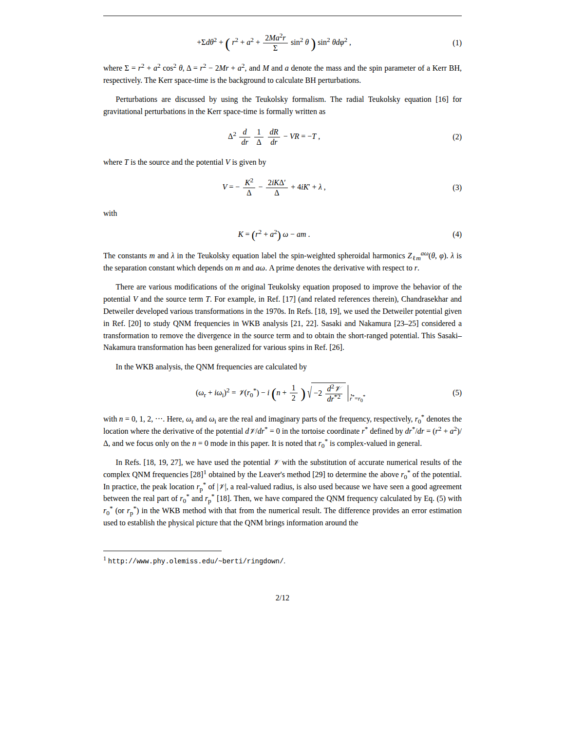+Σdθ2 + ( r2 + a2 + 2Ma2r Σ sin2 θ ) sin2 θdφ2 ,
(1)
where Σ = r2 + a2 cos2 θ, Δ = r2 − 2Mr + a2, and M and a denote the mass and the spin parameter of a Kerr BH, respectively. The Kerr space-time is the background to calculate BH perturbations.
Perturbations are discussed by using the Teukolsky formalism. The radial Teukolsky equation [16] for gravitational perturbations in the Kerr space-time is formally written as
Δ2 ddr 1 Δ dR dr − VR = −T ,
(2)
where T is the source and the potential V is given by
V = − K2 Δ − 2iKΔ′Δ + 4iK′ + λ ,
(3)
with
K = (r2 + a2) ω − am .
(4)
The constants m and λ in the Teukolsky equation label the spin-weighted spheroidal harmonics Zℓmaω(θ, φ). λ is the separation constant which depends on m and aω. A prime denotes the derivative with respect to r.
There are various modifications of the original Teukolsky equation proposed to improve the behavior of the potential V and the source term T. For example, in Ref. [17] (and related references therein), Chandrasekhar and Detweiler developed various transformations in the 1970s. In Refs. [18, 19], we used the Detweiler potential given in Ref. [20] to study QNM frequencies in WKB analysis [21, 22]. Sasaki and Nakamura [23–25] considered a transformation to remove the divergence in the source term and to obtain the short-ranged potential. This Sasaki–Nakamura transformation has been generalized for various spins in Ref. [26].
In the WKB analysis, the QNM frequencies are calculated by
(ωr + iωi)2 = 𝒱(r0*) − i (n + 12 ) √−2 d2𝒱 dr*2 r*=r0* ,
(5)
with n = 0, 1, 2, ···. Here, ωr and ωi are the real and imaginary parts of the frequency, respectively, r0* denotes the location where the derivative of the potential d𝒱/dr* = 0 in the tortoise coordinate r* defined by dr*/dr = (r2 + a2)/Δ, and we focus only on the n = 0 mode in this paper. It is noted that r0* is complex-valued in general.
In Refs. [18, 19, 27], we have used the potential 𝒱 with the substitution of accurate numerical results of the complex QNM frequencies [28]1 obtained by the Leaver's method [29] to determine the above r0* of the potential. In practice, the peak location rp* of |𝒱|, a real-valued radius, is also used because we have seen a good agreement between the real part of r0* and rp* [18]. Then, we have compared the QNM frequency calculated by Eq. (5) with r0* (or rp*) in the WKB method with that from the numerical result. The difference provides an error estimation used to establish the physical picture that the QNM brings information around the
1 http://www.phy.olemiss.edu/~berti/ringdown/.
2/12